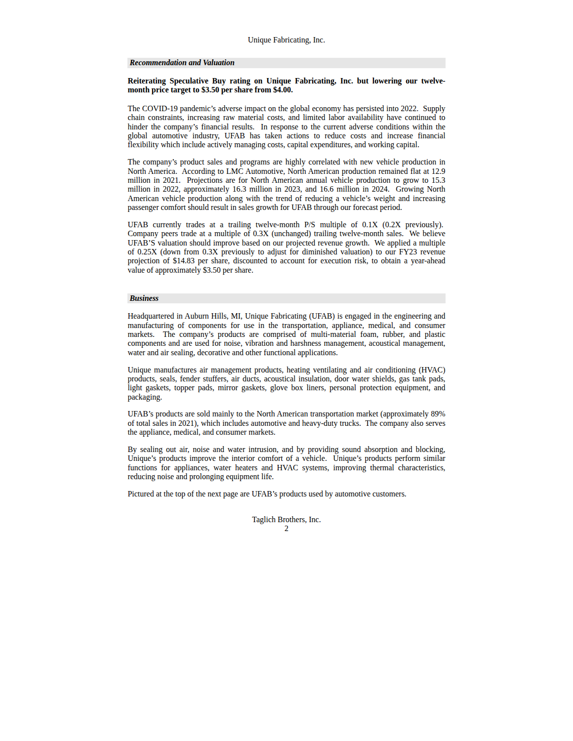Unique Fabricating, Inc.
Recommendation and Valuation
Reiterating Speculative Buy rating on Unique Fabricating, Inc. but lowering our twelve-month price target to $3.50 per share from $4.00.
The COVID-19 pandemic’s adverse impact on the global economy has persisted into 2022. Supply chain constraints, increasing raw material costs, and limited labor availability have continued to hinder the company’s financial results. In response to the current adverse conditions within the global automotive industry, UFAB has taken actions to reduce costs and increase financial flexibility which include actively managing costs, capital expenditures, and working capital.
The company’s product sales and programs are highly correlated with new vehicle production in North America. According to LMC Automotive, North American production remained flat at 12.9 million in 2021. Projections are for North American annual vehicle production to grow to 15.3 million in 2022, approximately 16.3 million in 2023, and 16.6 million in 2024. Growing North American vehicle production along with the trend of reducing a vehicle’s weight and increasing passenger comfort should result in sales growth for UFAB through our forecast period.
UFAB currently trades at a trailing twelve-month P/S multiple of 0.1X (0.2X previously). Company peers trade at a multiple of 0.3X (unchanged) trailing twelve-month sales. We believe UFAB’S valuation should improve based on our projected revenue growth. We applied a multiple of 0.25X (down from 0.3X previously to adjust for diminished valuation) to our FY23 revenue projection of $14.83 per share, discounted to account for execution risk, to obtain a year-ahead value of approximately $3.50 per share.
Business
Headquartered in Auburn Hills, MI, Unique Fabricating (UFAB) is engaged in the engineering and manufacturing of components for use in the transportation, appliance, medical, and consumer markets. The company’s products are comprised of multi-material foam, rubber, and plastic components and are used for noise, vibration and harshness management, acoustical management, water and air sealing, decorative and other functional applications.
Unique manufactures air management products, heating ventilating and air conditioning (HVAC) products, seals, fender stuffers, air ducts, acoustical insulation, door water shields, gas tank pads, light gaskets, topper pads, mirror gaskets, glove box liners, personal protection equipment, and packaging.
UFAB’s products are sold mainly to the North American transportation market (approximately 89% of total sales in 2021), which includes automotive and heavy-duty trucks. The company also serves the appliance, medical, and consumer markets.
By sealing out air, noise and water intrusion, and by providing sound absorption and blocking, Unique’s products improve the interior comfort of a vehicle. Unique’s products perform similar functions for appliances, water heaters and HVAC systems, improving thermal characteristics, reducing noise and prolonging equipment life.
Pictured at the top of the next page are UFAB’s products used by automotive customers.
Taglich Brothers, Inc. 2